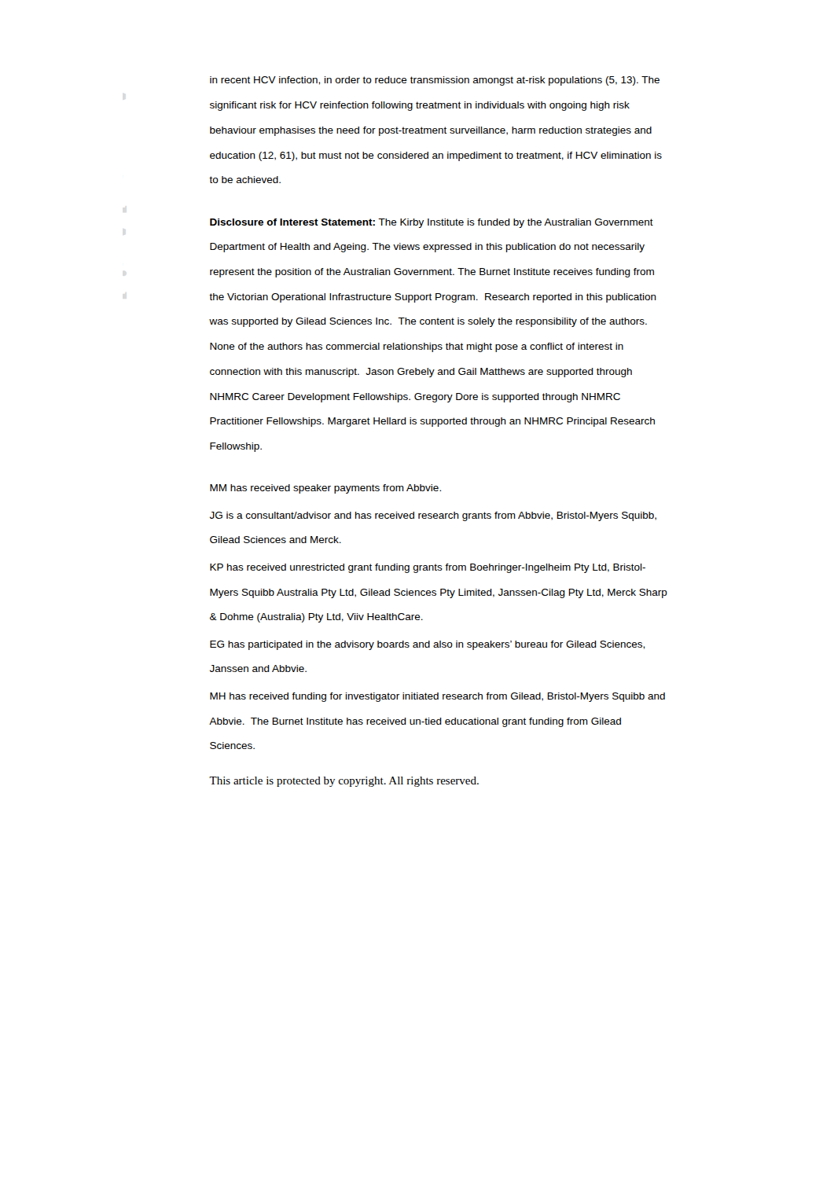Accepted Article
in recent HCV infection, in order to reduce transmission amongst at-risk populations (5, 13). The significant risk for HCV reinfection following treatment in individuals with ongoing high risk behaviour emphasises the need for post-treatment surveillance, harm reduction strategies and education (12, 61), but must not be considered an impediment to treatment, if HCV elimination is to be achieved.
Disclosure of Interest Statement: The Kirby Institute is funded by the Australian Government Department of Health and Ageing. The views expressed in this publication do not necessarily represent the position of the Australian Government. The Burnet Institute receives funding from the Victorian Operational Infrastructure Support Program. Research reported in this publication was supported by Gilead Sciences Inc. The content is solely the responsibility of the authors. None of the authors has commercial relationships that might pose a conflict of interest in connection with this manuscript. Jason Grebely and Gail Matthews are supported through NHMRC Career Development Fellowships. Gregory Dore is supported through NHMRC Practitioner Fellowships. Margaret Hellard is supported through an NHMRC Principal Research Fellowship.
MM has received speaker payments from Abbvie.
JG is a consultant/advisor and has received research grants from Abbvie, Bristol-Myers Squibb, Gilead Sciences and Merck.
KP has received unrestricted grant funding grants from Boehringer-Ingelheim Pty Ltd, Bristol-Myers Squibb Australia Pty Ltd, Gilead Sciences Pty Limited, Janssen-Cilag Pty Ltd, Merck Sharp & Dohme (Australia) Pty Ltd, Viiv HealthCare.
EG has participated in the advisory boards and also in speakers’ bureau for Gilead Sciences, Janssen and Abbvie.
MH has received funding for investigator initiated research from Gilead, Bristol-Myers Squibb and Abbvie. The Burnet Institute has received un-tied educational grant funding from Gilead Sciences.
This article is protected by copyright. All rights reserved.